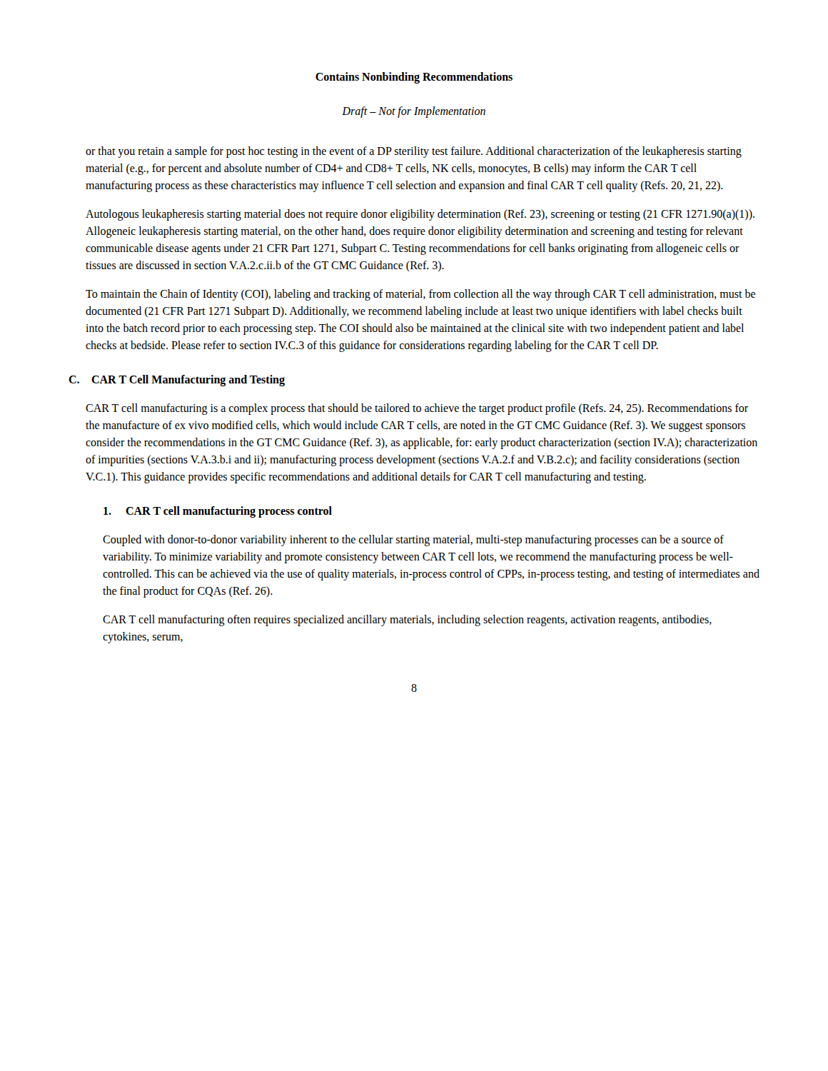Contains Nonbinding Recommendations
Draft – Not for Implementation
or that you retain a sample for post hoc testing in the event of a DP sterility test failure. Additional characterization of the leukapheresis starting material (e.g., for percent and absolute number of CD4+ and CD8+ T cells, NK cells, monocytes, B cells) may inform the CAR T cell manufacturing process as these characteristics may influence T cell selection and expansion and final CAR T cell quality (Refs. 20, 21, 22).
Autologous leukapheresis starting material does not require donor eligibility determination (Ref. 23), screening or testing (21 CFR 1271.90(a)(1)). Allogeneic leukapheresis starting material, on the other hand, does require donor eligibility determination and screening and testing for relevant communicable disease agents under 21 CFR Part 1271, Subpart C. Testing recommendations for cell banks originating from allogeneic cells or tissues are discussed in section V.A.2.c.ii.b of the GT CMC Guidance (Ref. 3).
To maintain the Chain of Identity (COI), labeling and tracking of material, from collection all the way through CAR T cell administration, must be documented (21 CFR Part 1271 Subpart D). Additionally, we recommend labeling include at least two unique identifiers with label checks built into the batch record prior to each processing step. The COI should also be maintained at the clinical site with two independent patient and label checks at bedside. Please refer to section IV.C.3 of this guidance for considerations regarding labeling for the CAR T cell DP.
C. CAR T Cell Manufacturing and Testing
CAR T cell manufacturing is a complex process that should be tailored to achieve the target product profile (Refs. 24, 25). Recommendations for the manufacture of ex vivo modified cells, which would include CAR T cells, are noted in the GT CMC Guidance (Ref. 3). We suggest sponsors consider the recommendations in the GT CMC Guidance (Ref. 3), as applicable, for: early product characterization (section IV.A); characterization of impurities (sections V.A.3.b.i and ii); manufacturing process development (sections V.A.2.f and V.B.2.c); and facility considerations (section V.C.1). This guidance provides specific recommendations and additional details for CAR T cell manufacturing and testing.
1. CAR T cell manufacturing process control
Coupled with donor-to-donor variability inherent to the cellular starting material, multi-step manufacturing processes can be a source of variability. To minimize variability and promote consistency between CAR T cell lots, we recommend the manufacturing process be well-controlled. This can be achieved via the use of quality materials, in-process control of CPPs, in-process testing, and testing of intermediates and the final product for CQAs (Ref. 26).
CAR T cell manufacturing often requires specialized ancillary materials, including selection reagents, activation reagents, antibodies, cytokines, serum,
8